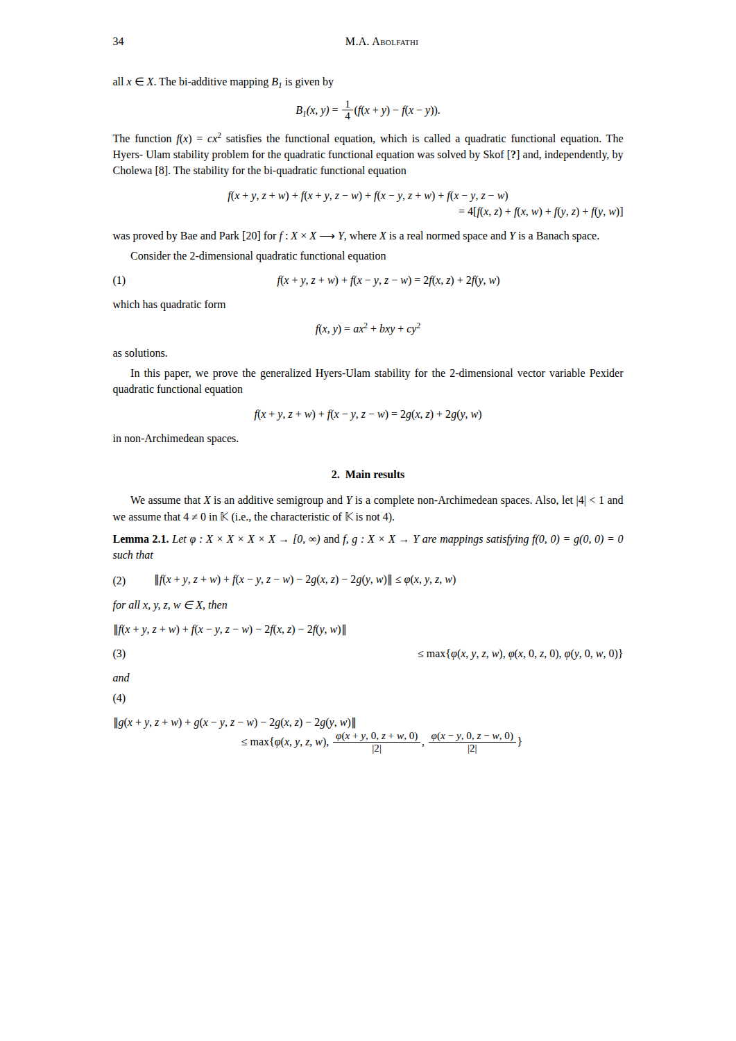34 M.A. Abolfathi
all x ∈ X. The bi-additive mapping B1 is given by
B1(x, y) = 14(f(x + y) − f(x − y)).
The function f(x) = cx2 satisfies the functional equation, which is called a quadratic functional equation. The Hyers- Ulam stability problem for the quadratic functional equation was solved by Skof [?] and, independently, by Cholewa [8]. The stability for the bi-quadratic functional equation
f(x + y, z + w) + f(x + y, z − w) + f(x − y, z + w) + f(x − y, z − w) = 4[f(x, z) + f(x, w) + f(y, z) + f(y, w)]
was proved by Bae and Park [20] for f : X × X ⟶ Y, where X is a real normed space and Y is a Banach space.
Consider the 2-dimensional quadratic functional equation
(1) f(x + y, z + w) + f(x − y, z − w) = 2f(x, z) + 2f(y, w)
which has quadratic form
f(x, y) = ax2 + bxy + cy2
as solutions.
In this paper, we prove the generalized Hyers-Ulam stability for the 2-dimensional vector variable Pexider quadratic functional equation
f(x + y, z + w) + f(x − y, z − w) = 2g(x, z) + 2g(y, w)
in non-Archimedean spaces.
2. Main results
We assume that X is an additive semigroup and Y is a complete non-Archimedean spaces. Also, let |4| < 1 and we assume that 4 ≠ 0 in 𝕂 (i.e., the characteristic of 𝕂 is not 4).
Lemma 2.1. Let φ : X × X × X × X → [0, ∞) and f, g : X × X → Y are mappings satisfying f(0, 0) = g(0, 0) = 0 such that
(2) ∥f(x + y, z + w) + f(x − y, z − w) − 2g(x, z) − 2g(y, w)∥ ≤ φ(x, y, z, w)
for all x, y, z, w ∈ X, then
∥f(x + y, z + w) + f(x − y, z − w) − 2f(x, z) − 2f(y, w)∥
(3) ≤ max{φ(x, y, z, w), φ(x, 0, z, 0), φ(y, 0, w, 0)}
and
(4)
∥g(x + y, z + w) + g(x − y, z − w) − 2g(x, z) − 2g(y, w)∥ ≤ max{φ(x, y, z, w), φ(x + y, 0, z + w, 0)|2|, φ(x − y, 0, z − w, 0)|2|}